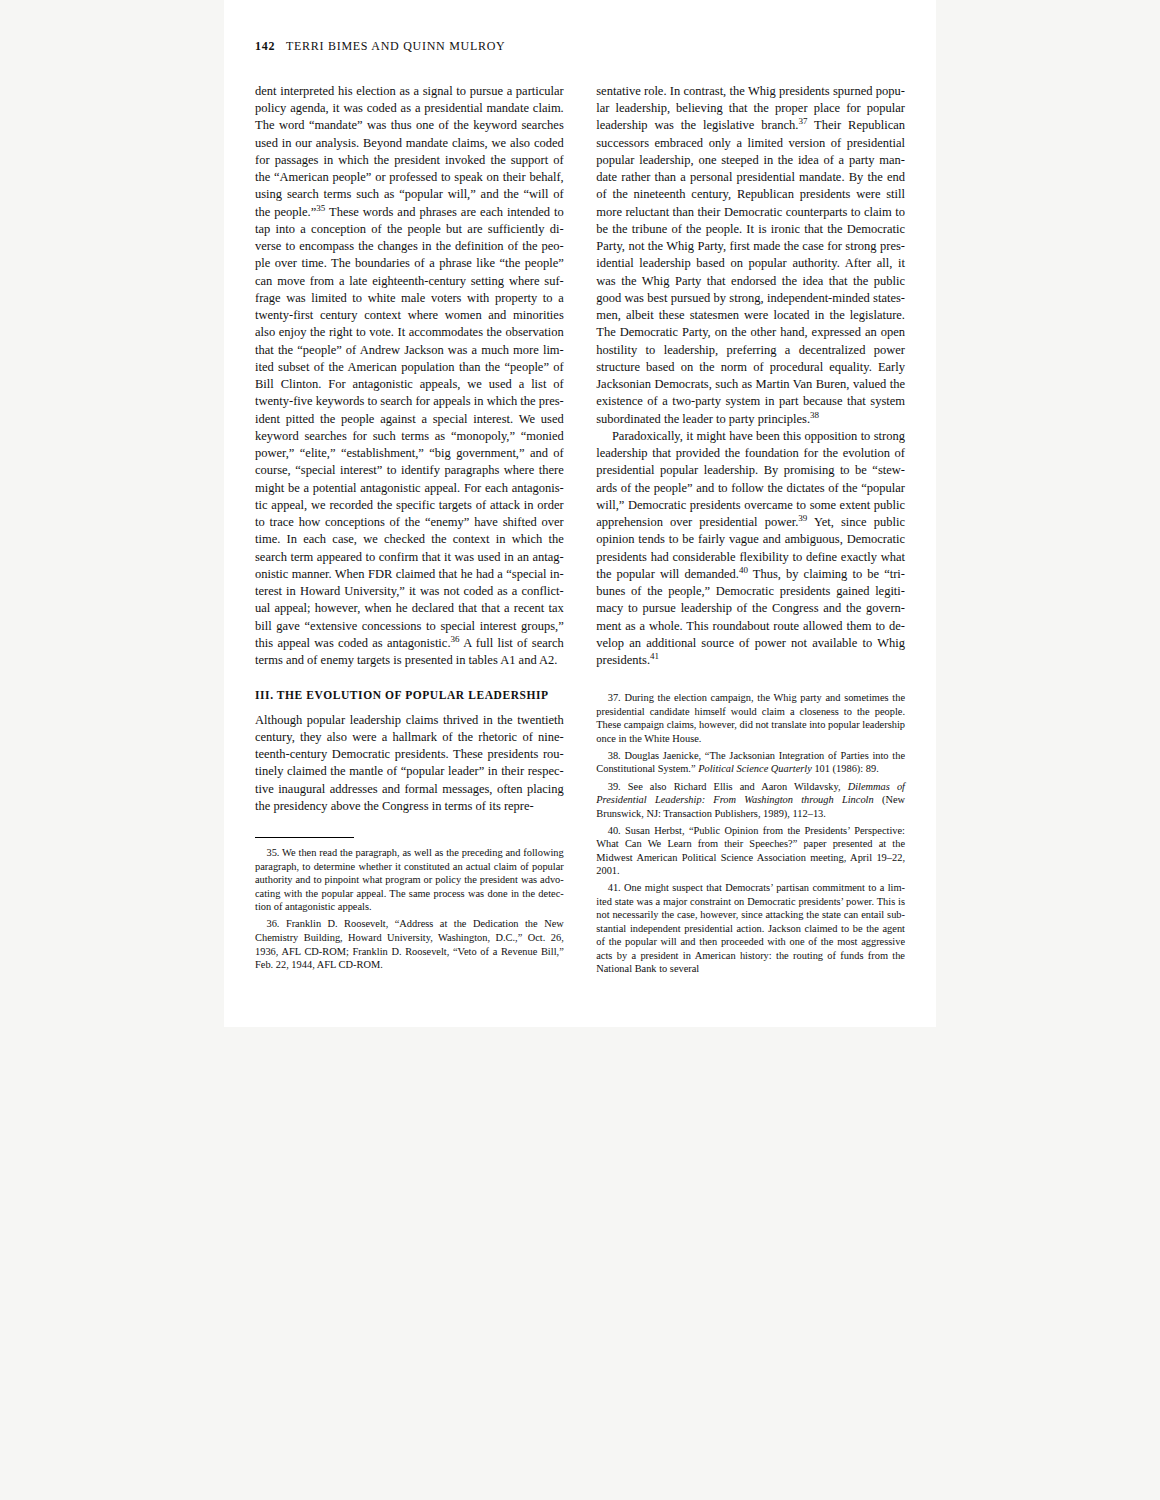142 TERRI BIMES AND QUINN MULROY
dent interpreted his election as a signal to pursue a particular policy agenda, it was coded as a presidential mandate claim. The word “mandate” was thus one of the keyword searches used in our analysis. Beyond mandate claims, we also coded for passages in which the president invoked the support of the “American people” or professed to speak on their behalf, using search terms such as “popular will,” and the “will of the people.”35 These words and phrases are each intended to tap into a conception of the people but are sufficiently diverse to encompass the changes in the definition of the people over time. The boundaries of a phrase like “the people” can move from a late eighteenth-century setting where suffrage was limited to white male voters with property to a twenty-first century context where women and minorities also enjoy the right to vote. It accommodates the observation that the “people” of Andrew Jackson was a much more limited subset of the American population than the “people” of Bill Clinton. For antagonistic appeals, we used a list of twenty-five keywords to search for appeals in which the president pitted the people against a special interest. We used keyword searches for such terms as “monopoly,” “monied power,” “elite,” “establishment,” “big government,” and of course, “special interest” to identify paragraphs where there might be a potential antagonistic appeal. For each antagonistic appeal, we recorded the specific targets of attack in order to trace how conceptions of the “enemy” have shifted over time. In each case, we checked the context in which the search term appeared to confirm that it was used in an antagonistic manner. When FDR claimed that he had a “special interest in Howard University,” it was not coded as a conflictual appeal; however, when he declared that that a recent tax bill gave “extensive concessions to special interest groups,” this appeal was coded as antagonistic.36 A full list of search terms and of enemy targets is presented in tables A1 and A2.
III. The Evolution of Popular Leadership
Although popular leadership claims thrived in the twentieth century, they also were a hallmark of the rhetoric of nineteenth-century Democratic presidents. These presidents routinely claimed the mantle of “popular leader” in their respective inaugural addresses and formal messages, often placing the presidency above the Congress in terms of its repre-
35. We then read the paragraph, as well as the preceding and following paragraph, to determine whether it constituted an actual claim of popular authority and to pinpoint what program or policy the president was advocating with the popular appeal. The same process was done in the detection of antagonistic appeals.
36. Franklin D. Roosevelt, “Address at the Dedication the New Chemistry Building, Howard University, Washington, D.C.,” Oct. 26, 1936, AFL CD-ROM; Franklin D. Roosevelt, “Veto of a Revenue Bill,” Feb. 22, 1944, AFL CD-ROM.
sentative role. In contrast, the Whig presidents spurned popular leadership, believing that the proper place for popular leadership was the legislative branch.37 Their Republican successors embraced only a limited version of presidential popular leadership, one steeped in the idea of a party mandate rather than a personal presidential mandate. By the end of the nineteenth century, Republican presidents were still more reluctant than their Democratic counterparts to claim to be the tribune of the people. It is ironic that the Democratic Party, not the Whig Party, first made the case for strong presidential leadership based on popular authority. After all, it was the Whig Party that endorsed the idea that the public good was best pursued by strong, independent-minded statesmen, albeit these statesmen were located in the legislature. The Democratic Party, on the other hand, expressed an open hostility to leadership, preferring a decentralized power structure based on the norm of procedural equality. Early Jacksonian Democrats, such as Martin Van Buren, valued the existence of a two-party system in part because that system subordinated the leader to party principles.38
Paradoxically, it might have been this opposition to strong leadership that provided the foundation for the evolution of presidential popular leadership. By promising to be “stewards of the people” and to follow the dictates of the “popular will,” Democratic presidents overcame to some extent public apprehension over presidential power.39 Yet, since public opinion tends to be fairly vague and ambiguous, Democratic presidents had considerable flexibility to define exactly what the popular will demanded.40 Thus, by claiming to be “tribunes of the people,” Democratic presidents gained legitimacy to pursue leadership of the Congress and the government as a whole. This roundabout route allowed them to develop an additional source of power not available to Whig presidents.41
37. During the election campaign, the Whig party and sometimes the presidential candidate himself would claim a closeness to the people. These campaign claims, however, did not translate into popular leadership once in the White House.
38. Douglas Jaenicke, “The Jacksonian Integration of Parties into the Constitutional System.” Political Science Quarterly 101 (1986): 89.
39. See also Richard Ellis and Aaron Wildavsky, Dilemmas of Presidential Leadership: From Washington through Lincoln (New Brunswick, NJ: Transaction Publishers, 1989), 112–13.
40. Susan Herbst, “Public Opinion from the Presidents’ Perspective: What Can We Learn from their Speeches?” paper presented at the Midwest American Political Science Association meeting, April 19–22, 2001.
41. One might suspect that Democrats’ partisan commitment to a limited state was a major constraint on Democratic presidents’ power. This is not necessarily the case, however, since attacking the state can entail substantial independent presidential action. Jackson claimed to be the agent of the popular will and then proceeded with one of the most aggressive acts by a president in American history: the routing of funds from the National Bank to several